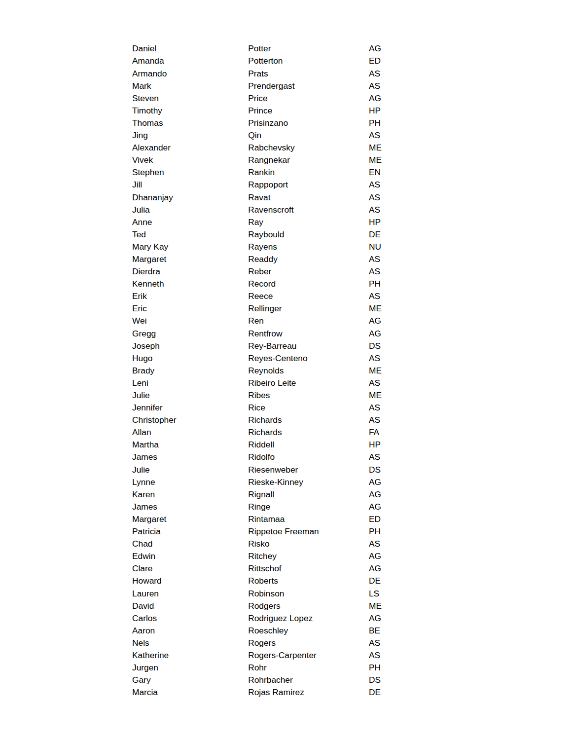| Daniel | Potter | AG |
| Amanda | Potterton | ED |
| Armando | Prats | AS |
| Mark | Prendergast | AS |
| Steven | Price | AG |
| Timothy | Prince | HP |
| Thomas | Prisinzano | PH |
| Jing | Qin | AS |
| Alexander | Rabchevsky | ME |
| Vivek | Rangnekar | ME |
| Stephen | Rankin | EN |
| Jill | Rappoport | AS |
| Dhananjay | Ravat | AS |
| Julia | Ravenscroft | AS |
| Anne | Ray | HP |
| Ted | Raybould | DE |
| Mary Kay | Rayens | NU |
| Margaret | Readdy | AS |
| Dierdra | Reber | AS |
| Kenneth | Record | PH |
| Erik | Reece | AS |
| Eric | Rellinger | ME |
| Wei | Ren | AG |
| Gregg | Rentfrow | AG |
| Joseph | Rey-Barreau | DS |
| Hugo | Reyes-Centeno | AS |
| Brady | Reynolds | ME |
| Leni | Ribeiro Leite | AS |
| Julie | Ribes | ME |
| Jennifer | Rice | AS |
| Christopher | Richards | AS |
| Allan | Richards | FA |
| Martha | Riddell | HP |
| James | Ridolfo | AS |
| Julie | Riesenweber | DS |
| Lynne | Rieske-Kinney | AG |
| Karen | Rignall | AG |
| James | Ringe | AG |
| Margaret | Rintamaa | ED |
| Patricia | Rippetoe Freeman | PH |
| Chad | Risko | AS |
| Edwin | Ritchey | AG |
| Clare | Rittschof | AG |
| Howard | Roberts | DE |
| Lauren | Robinson | LS |
| David | Rodgers | ME |
| Carlos | Rodriguez Lopez | AG |
| Aaron | Roeschley | BE |
| Nels | Rogers | AS |
| Katherine | Rogers-Carpenter | AS |
| Jurgen | Rohr | PH |
| Gary | Rohrbacher | DS |
| Marcia | Rojas Ramirez | DE |